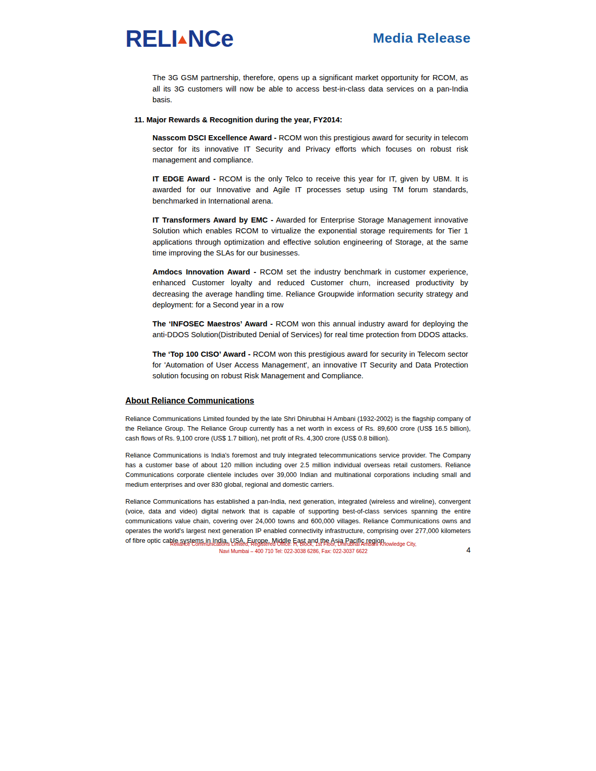RELI NCe
Media Release
The 3G GSM partnership, therefore, opens up a significant market opportunity for RCOM, as all its 3G customers will now be able to access best-in-class data services on a pan-India basis.
11. Major Rewards & Recognition during the year, FY2014:
Nasscom DSCI Excellence Award - RCOM won this prestigious award for security in telecom sector for its innovative IT Security and Privacy efforts which focuses on robust risk management and compliance.
IT EDGE Award - RCOM is the only Telco to receive this year for IT, given by UBM. It is awarded for our Innovative and Agile IT processes setup using TM forum standards, benchmarked in International arena.
IT Transformers Award by EMC - Awarded for Enterprise Storage Management innovative Solution which enables RCOM to virtualize the exponential storage requirements for Tier 1 applications through optimization and effective solution engineering of Storage, at the same time improving the SLAs for our businesses.
Amdocs Innovation Award - RCOM set the industry benchmark in customer experience, enhanced Customer loyalty and reduced Customer churn, increased productivity by decreasing the average handling time. Reliance Groupwide information security strategy and deployment: for a Second year in a row
The ‘INFOSEC Maestros’ Award - RCOM won this annual industry award for deploying the anti-DDOS Solution(Distributed Denial of Services) for real time protection from DDOS attacks.
The ‘Top 100 CISO’ Award - RCOM won this prestigious award for security in Telecom sector for 'Automation of User Access Management', an innovative IT Security and Data Protection solution focusing on robust Risk Management and Compliance.
About Reliance Communications
Reliance Communications Limited founded by the late Shri Dhirubhai H Ambani (1932-2002) is the flagship company of the Reliance Group. The Reliance Group currently has a net worth in excess of Rs. 89,600 crore (US$ 16.5 billion), cash flows of Rs. 9,100 crore (US$ 1.7 billion), net profit of Rs. 4,300 crore (US$ 0.8 billion).
Reliance Communications is India's foremost and truly integrated telecommunications service provider. The Company has a customer base of about 120 million including over 2.5 million individual overseas retail customers. Reliance Communications corporate clientele includes over 39,000 Indian and multinational corporations including small and medium enterprises and over 830 global, regional and domestic carriers.
Reliance Communications has established a pan-India, next generation, integrated (wireless and wireline), convergent (voice, data and video) digital network that is capable of supporting best-of-class services spanning the entire communications value chain, covering over 24,000 towns and 600,000 villages. Reliance Communications owns and operates the world's largest next generation IP enabled connectivity infrastructure, comprising over 277,000 kilometers of fibre optic cable systems in India, USA, Europe, Middle East and the Asia Pacific region.
Reliance Communications Limited, Registered Office: H, Block, 1st Floor, Dhirubhai Ambani Knowledge City,
Navi Mumbai – 400 710 Tel: 022-3038 6286, Fax: 022-3037 6622
4